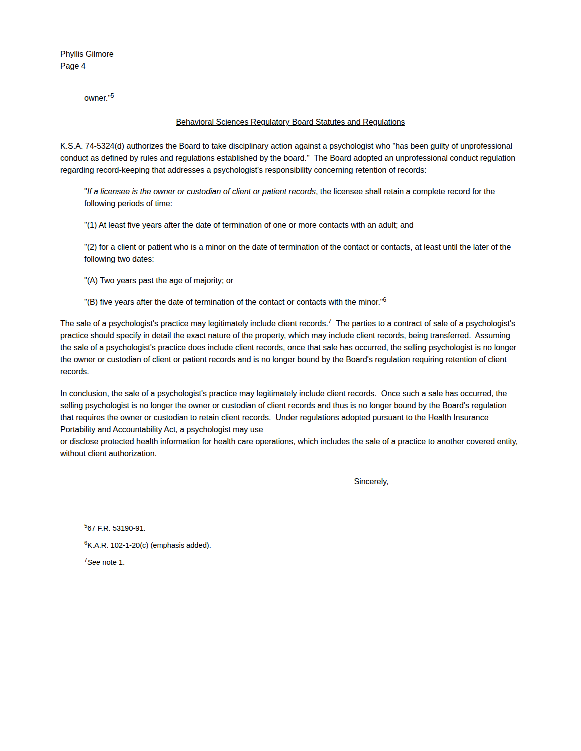Phyllis Gilmore
Page 4
owner."5
Behavioral Sciences Regulatory Board Statutes and Regulations
K.S.A. 74-5324(d) authorizes the Board to take disciplinary action against a psychologist who "has been guilty of unprofessional conduct as defined by rules and regulations established by the board." The Board adopted an unprofessional conduct regulation regarding record-keeping that addresses a psychologist's responsibility concerning retention of records:
"If a licensee is the owner or custodian of client or patient records, the licensee shall retain a complete record for the following periods of time:
"(1) At least five years after the date of termination of one or more contacts with an adult; and
"(2) for a client or patient who is a minor on the date of termination of the contact or contacts, at least until the later of the following two dates:
"(A) Two years past the age of majority; or
"(B) five years after the date of termination of the contact or contacts with the minor."6
The sale of a psychologist's practice may legitimately include client records.7 The parties to a contract of sale of a psychologist's practice should specify in detail the exact nature of the property, which may include client records, being transferred. Assuming the sale of a psychologist's practice does include client records, once that sale has occurred, the selling psychologist is no longer the owner or custodian of client or patient records and is no longer bound by the Board's regulation requiring retention of client records.
In conclusion, the sale of a psychologist's practice may legitimately include client records. Once such a sale has occurred, the selling psychologist is no longer the owner or custodian of client records and thus is no longer bound by the Board's regulation that requires the owner or custodian to retain client records. Under regulations adopted pursuant to the Health Insurance Portability and Accountability Act, a psychologist may use
or disclose protected health information for health care operations, which includes the sale of a practice to another covered entity, without client authorization.
Sincerely,
567 F.R. 53190-91.
6 K.A.R. 102-1-20(c) (emphasis added).
7 See note 1.